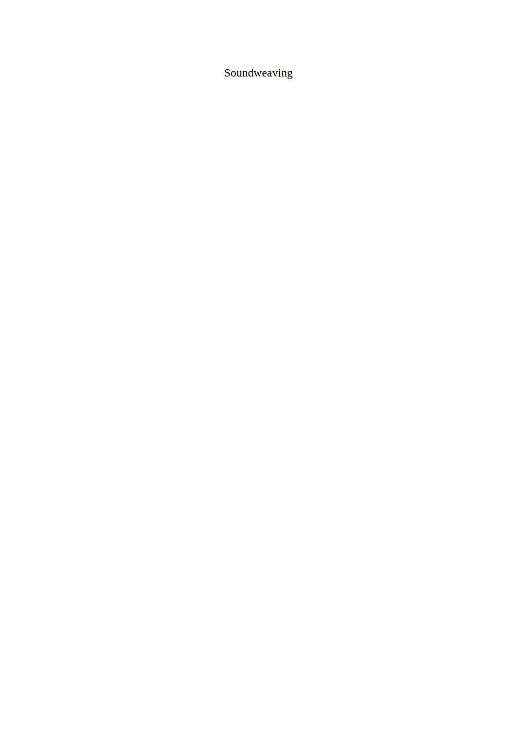Soundweaving